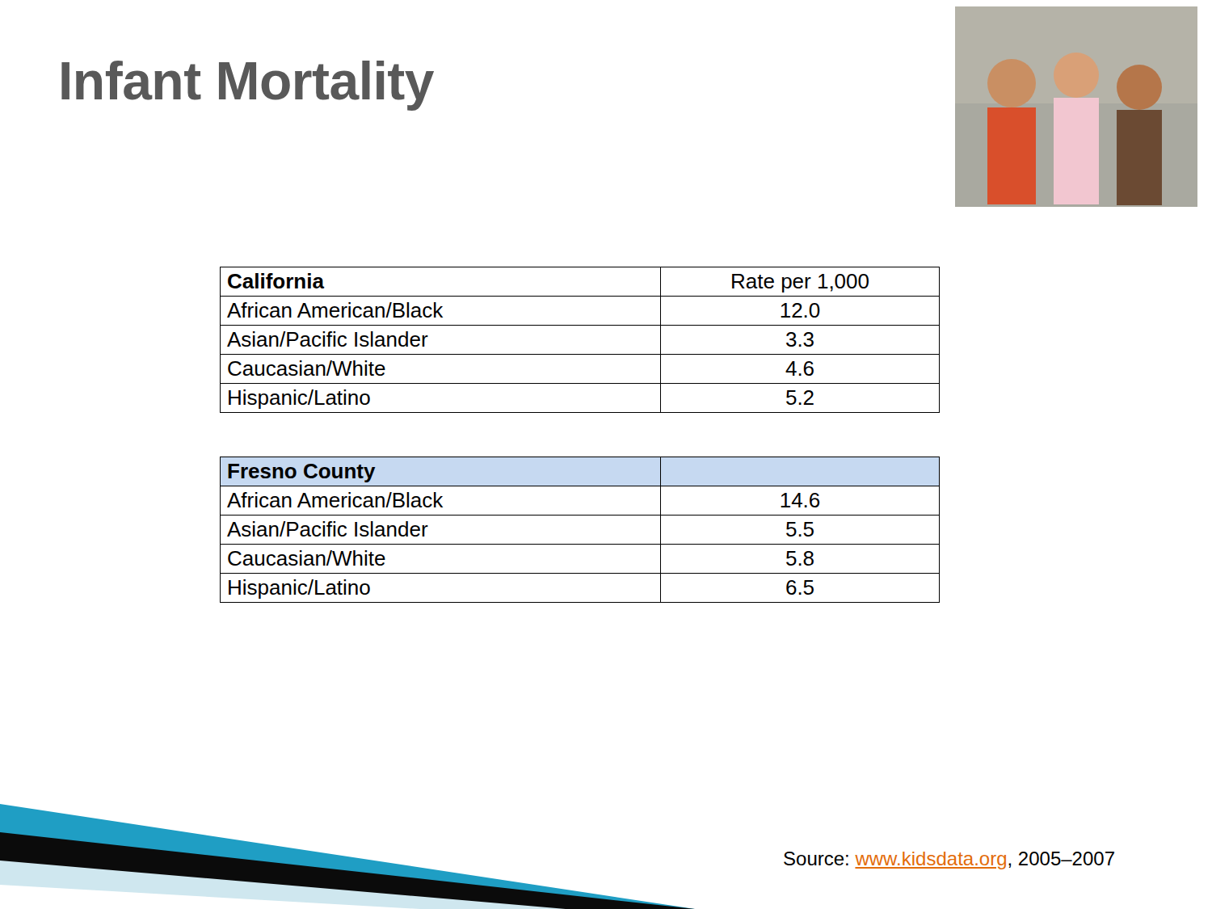Infant Mortality
| California | Rate per 1,000 |
| --- | --- |
| African American/Black | 12.0 |
| Asian/Pacific Islander | 3.3 |
| Caucasian/White | 4.6 |
| Hispanic/Latino | 5.2 |
| Fresno County | |
| --- | --- |
| African American/Black | 14.6 |
| Asian/Pacific Islander | 5.5 |
| Caucasian/White | 5.8 |
| Hispanic/Latino | 6.5 |
Source: www.kidsdata.org, 2005–2007